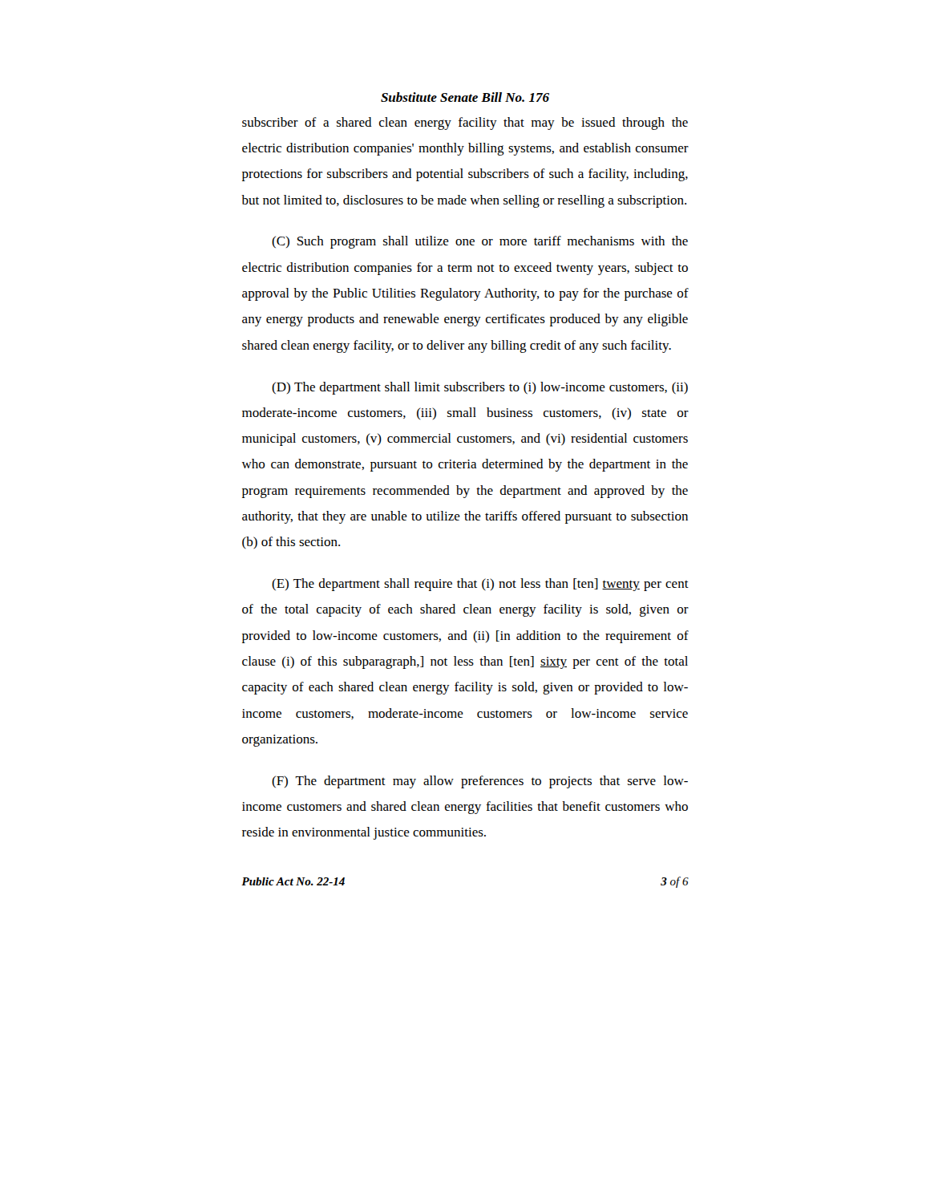Substitute Senate Bill No. 176
subscriber of a shared clean energy facility that may be issued through the electric distribution companies' monthly billing systems, and establish consumer protections for subscribers and potential subscribers of such a facility, including, but not limited to, disclosures to be made when selling or reselling a subscription.
(C) Such program shall utilize one or more tariff mechanisms with the electric distribution companies for a term not to exceed twenty years, subject to approval by the Public Utilities Regulatory Authority, to pay for the purchase of any energy products and renewable energy certificates produced by any eligible shared clean energy facility, or to deliver any billing credit of any such facility.
(D) The department shall limit subscribers to (i) low-income customers, (ii) moderate-income customers, (iii) small business customers, (iv) state or municipal customers, (v) commercial customers, and (vi) residential customers who can demonstrate, pursuant to criteria determined by the department in the program requirements recommended by the department and approved by the authority, that they are unable to utilize the tariffs offered pursuant to subsection (b) of this section.
(E) The department shall require that (i) not less than [ten] twenty per cent of the total capacity of each shared clean energy facility is sold, given or provided to low-income customers, and (ii) [in addition to the requirement of clause (i) of this subparagraph,] not less than [ten] sixty per cent of the total capacity of each shared clean energy facility is sold, given or provided to low-income customers, moderate-income customers or low-income service organizations.
(F) The department may allow preferences to projects that serve low-income customers and shared clean energy facilities that benefit customers who reside in environmental justice communities.
Public Act No. 22-14 3 of 6